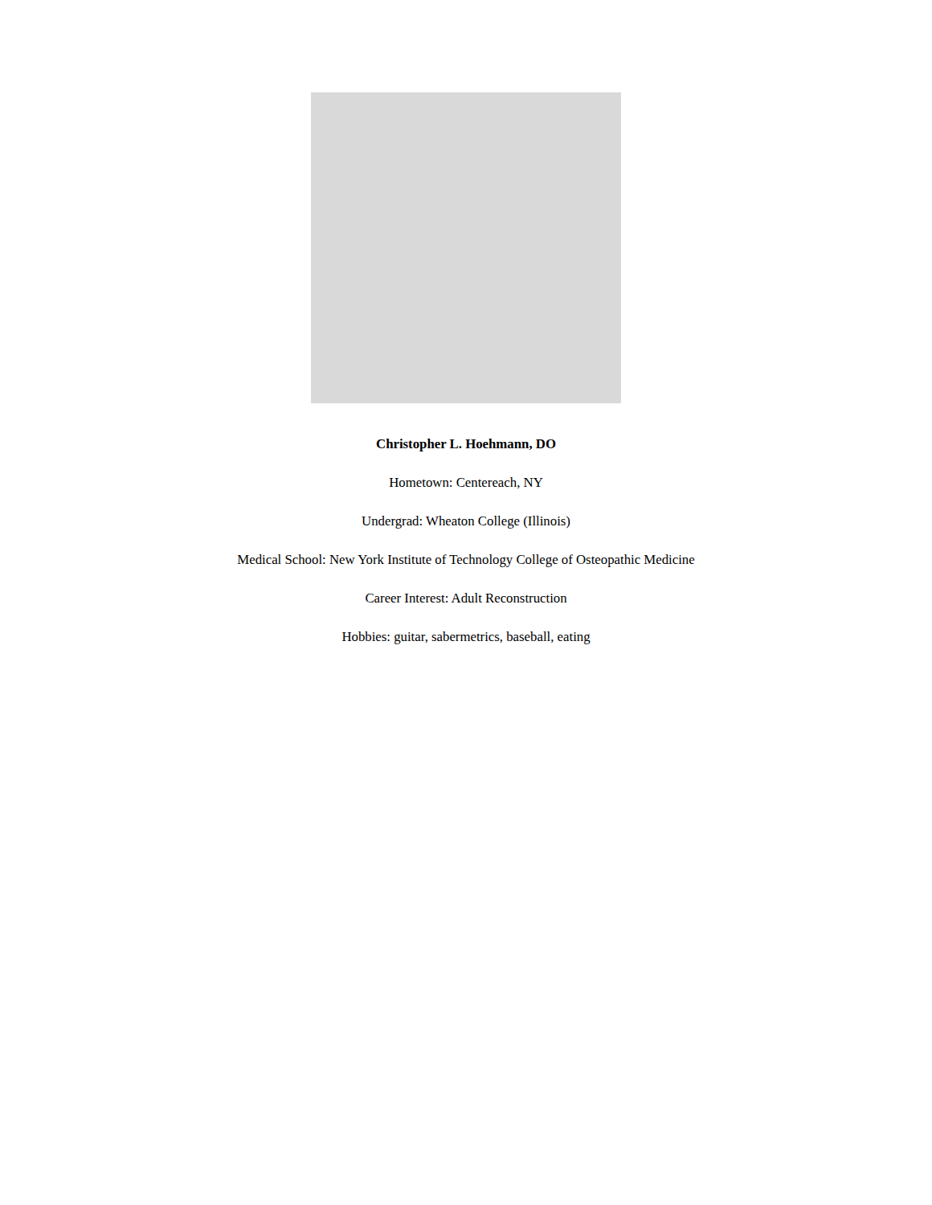Christopher L. Hoehmann, DO
Hometown: Centereach, NY
Undergrad: Wheaton College (Illinois)
Medical School: New York Institute of Technology College of Osteopathic Medicine
Career Interest: Adult Reconstruction
Hobbies: guitar, sabermetrics, baseball, eating